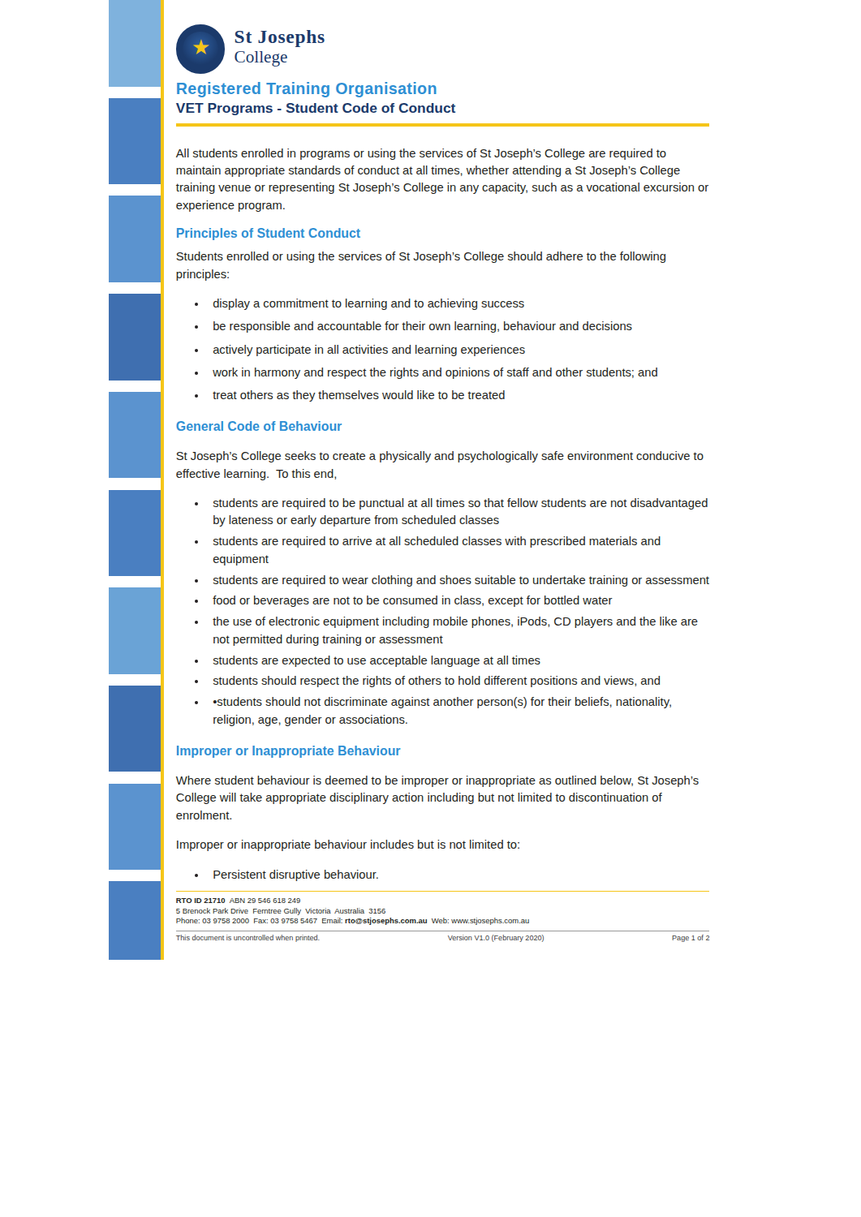St Josephs College
Registered Training Organisation
VET Programs - Student Code of Conduct
All students enrolled in programs or using the services of St Joseph’s College are required to maintain appropriate standards of conduct at all times, whether attending a St Joseph’s College training venue or representing St Joseph’s College in any capacity, such as a vocational excursion or experience program.
Principles of Student Conduct
Students enrolled or using the services of St Joseph’s College should adhere to the following principles:
display a commitment to learning and to achieving success
be responsible and accountable for their own learning, behaviour and decisions
actively participate in all activities and learning experiences
work in harmony and respect the rights and opinions of staff and other students; and
treat others as they themselves would like to be treated
General Code of Behaviour
St Joseph’s College seeks to create a physically and psychologically safe environment conducive to effective learning. To this end,
students are required to be punctual at all times so that fellow students are not disadvantaged by lateness or early departure from scheduled classes
students are required to arrive at all scheduled classes with prescribed materials and equipment
students are required to wear clothing and shoes suitable to undertake training or assessment
food or beverages are not to be consumed in class, except for bottled water
the use of electronic equipment including mobile phones, iPods, CD players and the like are not permitted during training or assessment
students are expected to use acceptable language at all times
students should respect the rights of others to hold different positions and views, and
•students should not discriminate against another person(s) for their beliefs, nationality, religion, age, gender or associations.
Improper or Inappropriate Behaviour
Where student behaviour is deemed to be improper or inappropriate as outlined below, St Joseph’s College will take appropriate disciplinary action including but not limited to discontinuation of enrolment.
Improper or inappropriate behaviour includes but is not limited to:
Persistent disruptive behaviour.
RTO ID 21710 ABN 29 546 618 249
5 Brenock Park Drive Ferntree Gully Victoria Australia 3156
Phone: 03 9758 2000 Fax: 03 9758 5467 Email: rto@stjosephs.com.au Web: www.stjosephs.com.au
This document is uncontrolled when printed.
Version V1.0 (February 2020)
Page 1 of 2